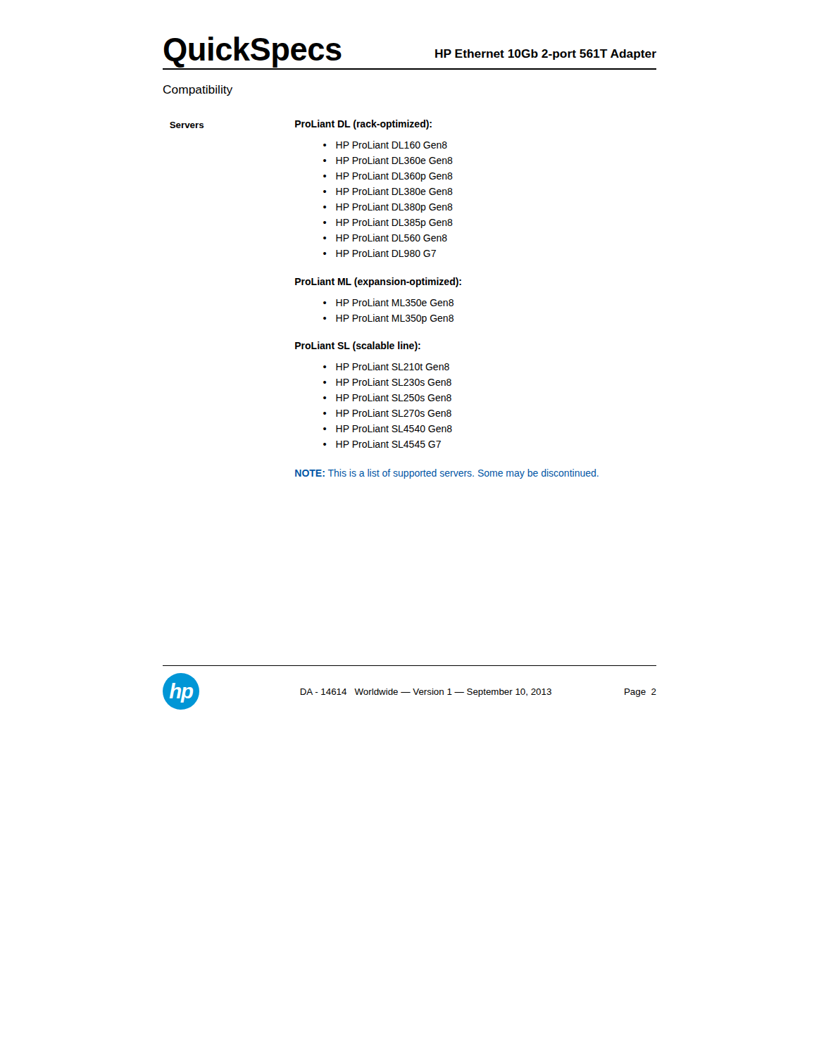QuickSpecs
HP Ethernet 10Gb 2-port 561T Adapter
Compatibility
Servers
ProLiant DL (rack-optimized):
HP ProLiant DL160 Gen8
HP ProLiant DL360e Gen8
HP ProLiant DL360p Gen8
HP ProLiant DL380e Gen8
HP ProLiant DL380p Gen8
HP ProLiant DL385p Gen8
HP ProLiant DL560 Gen8
HP ProLiant DL980 G7
ProLiant ML (expansion-optimized):
HP ProLiant ML350e Gen8
HP ProLiant ML350p Gen8
ProLiant SL (scalable line):
HP ProLiant SL210t Gen8
HP ProLiant SL230s Gen8
HP ProLiant SL250s Gen8
HP ProLiant SL270s Gen8
HP ProLiant SL4540 Gen8
HP ProLiant SL4545 G7
NOTE: This is a list of supported servers. Some may be discontinued.
hp
DA - 14614 Worldwide — Version 1 — September 10, 2013
Page 2